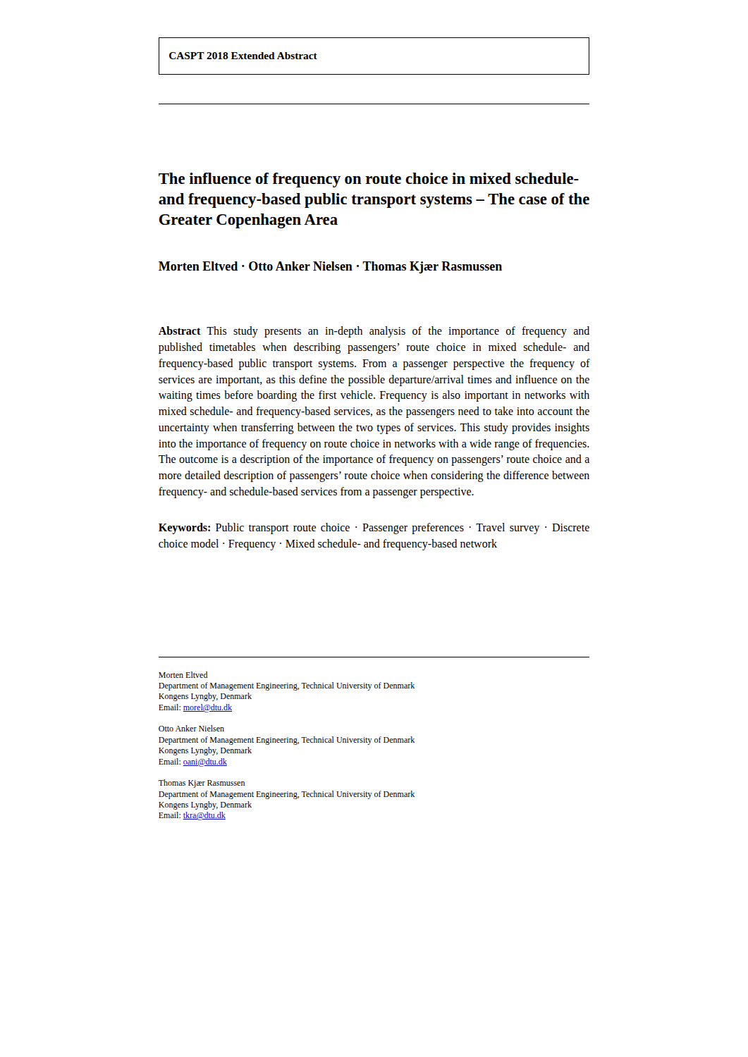CASPT 2018 Extended Abstract
The influence of frequency on route choice in mixed schedule- and frequency-based public transport systems – The case of the Greater Copenhagen Area
Morten Eltved · Otto Anker Nielsen · Thomas Kjær Rasmussen
Abstract This study presents an in-depth analysis of the importance of frequency and published timetables when describing passengers’ route choice in mixed schedule- and frequency-based public transport systems. From a passenger perspective the frequency of services are important, as this define the possible departure/arrival times and influence on the waiting times before boarding the first vehicle. Frequency is also important in networks with mixed schedule- and frequency-based services, as the passengers need to take into account the uncertainty when transferring between the two types of services. This study provides insights into the importance of frequency on route choice in networks with a wide range of frequencies. The outcome is a description of the importance of frequency on passengers’ route choice and a more detailed description of passengers’ route choice when considering the difference between frequency- and schedule-based services from a passenger perspective.
Keywords: Public transport route choice · Passenger preferences · Travel survey · Discrete choice model · Frequency · Mixed schedule- and frequency-based network
Morten Eltved
Department of Management Engineering, Technical University of Denmark
Kongens Lyngby, Denmark
Email: morel@dtu.dk
Otto Anker Nielsen
Department of Management Engineering, Technical University of Denmark
Kongens Lyngby, Denmark
Email: oani@dtu.dk
Thomas Kjær Rasmussen
Department of Management Engineering, Technical University of Denmark
Kongens Lyngby, Denmark
Email: tkra@dtu.dk